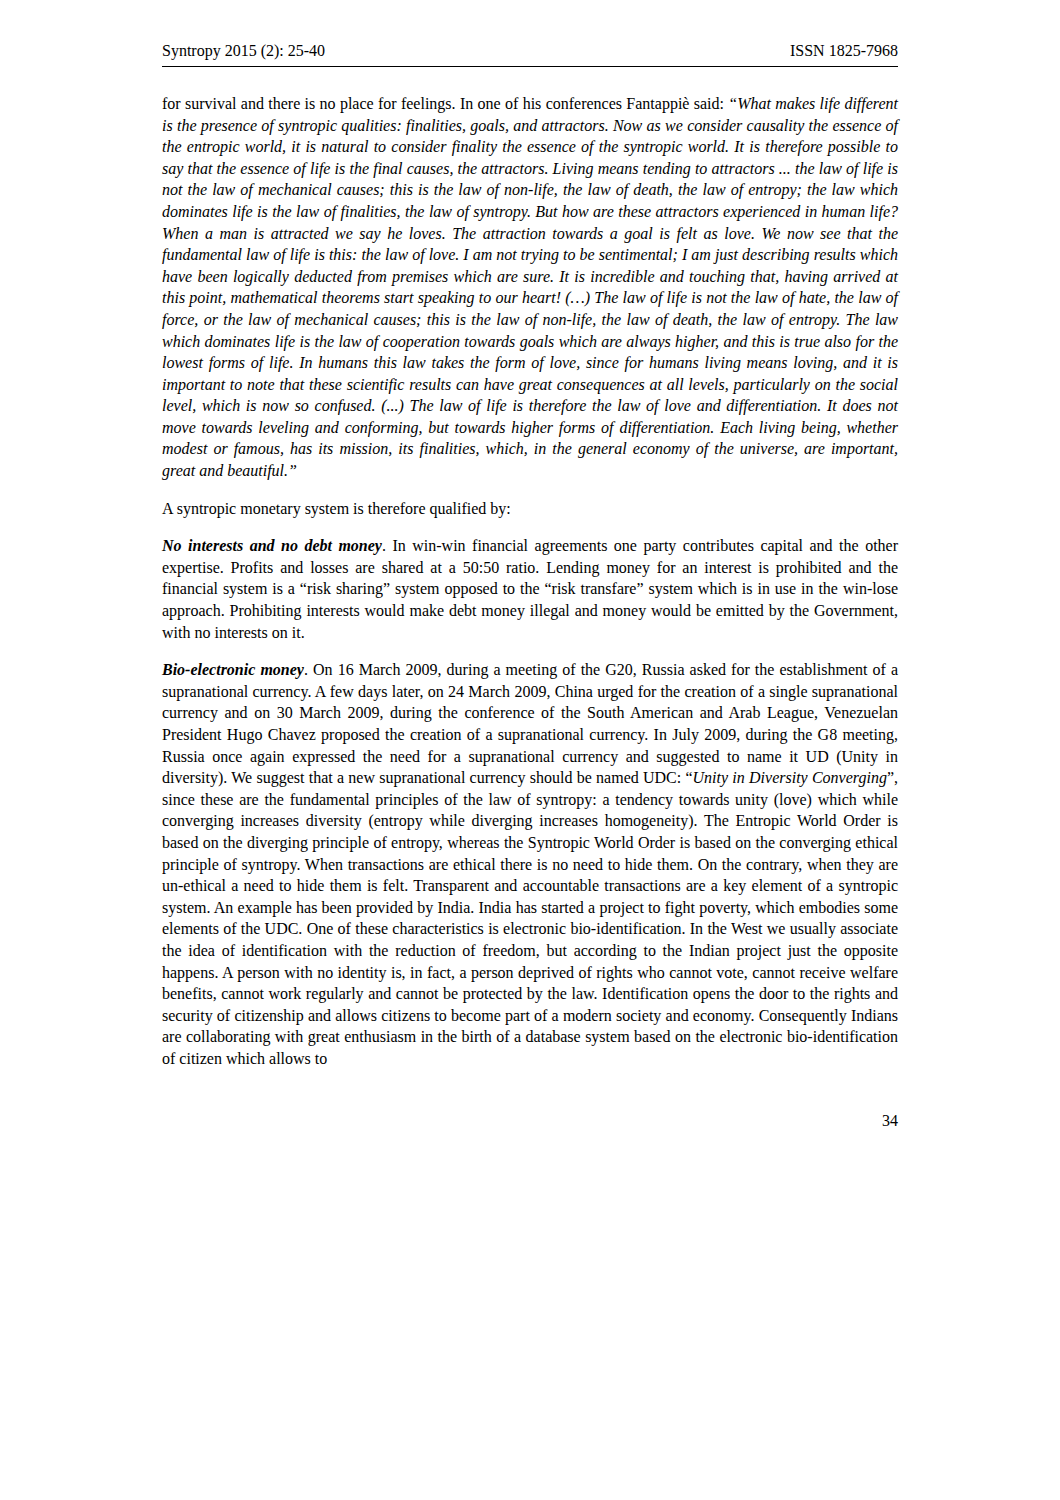Syntropy 2015 (2): 25-40 ISSN 1825-7968
for survival and there is no place for feelings. In one of his conferences Fantappiè said: “What makes life different is the presence of syntropic qualities: finalities, goals, and attractors. Now as we consider causality the essence of the entropic world, it is natural to consider finality the essence of the syntropic world. It is therefore possible to say that the essence of life is the final causes, the attractors. Living means tending to attractors ... the law of life is not the law of mechanical causes; this is the law of non-life, the law of death, the law of entropy; the law which dominates life is the law of finalities, the law of syntropy. But how are these attractors experienced in human life? When a man is attracted we say he loves. The attraction towards a goal is felt as love. We now see that the fundamental law of life is this: the law of love. I am not trying to be sentimental; I am just describing results which have been logically deducted from premises which are sure. It is incredible and touching that, having arrived at this point, mathematical theorems start speaking to our heart! (…) The law of life is not the law of hate, the law of force, or the law of mechanical causes; this is the law of non-life, the law of death, the law of entropy. The law which dominates life is the law of cooperation towards goals which are always higher, and this is true also for the lowest forms of life. In humans this law takes the form of love, since for humans living means loving, and it is important to note that these scientific results can have great consequences at all levels, particularly on the social level, which is now so confused. (...) The law of life is therefore the law of love and differentiation. It does not move towards leveling and conforming, but towards higher forms of differentiation. Each living being, whether modest or famous, has its mission, its finalities, which, in the general economy of the universe, are important, great and beautiful.”
A syntropic monetary system is therefore qualified by:
No interests and no debt money. In win-win financial agreements one party contributes capital and the other expertise. Profits and losses are shared at a 50:50 ratio. Lending money for an interest is prohibited and the financial system is a “risk sharing” system opposed to the “risk transfare” system which is in use in the win-lose approach. Prohibiting interests would make debt money illegal and money would be emitted by the Government, with no interests on it.
Bio-electronic money. On 16 March 2009, during a meeting of the G20, Russia asked for the establishment of a supranational currency. A few days later, on 24 March 2009, China urged for the creation of a single supranational currency and on 30 March 2009, during the conference of the South American and Arab League, Venezuelan President Hugo Chavez proposed the creation of a supranational currency. In July 2009, during the G8 meeting, Russia once again expressed the need for a supranational currency and suggested to name it UD (Unity in diversity). We suggest that a new supranational currency should be named UDC: “Unity in Diversity Converging”, since these are the fundamental principles of the law of syntropy: a tendency towards unity (love) which while converging increases diversity (entropy while diverging increases homogeneity). The Entropic World Order is based on the diverging principle of entropy, whereas the Syntropic World Order is based on the converging ethical principle of syntropy. When transactions are ethical there is no need to hide them. On the contrary, when they are un-ethical a need to hide them is felt. Transparent and accountable transactions are a key element of a syntropic system. An example has been provided by India. India has started a project to fight poverty, which embodies some elements of the UDC. One of these characteristics is electronic bio-identification. In the West we usually associate the idea of identification with the reduction of freedom, but according to the Indian project just the opposite happens. A person with no identity is, in fact, a person deprived of rights who cannot vote, cannot receive welfare benefits, cannot work regularly and cannot be protected by the law. Identification opens the door to the rights and security of citizenship and allows citizens to become part of a modern society and economy. Consequently Indians are collaborating with great enthusiasm in the birth of a database system based on the electronic bio-identification of citizen which allows to
34